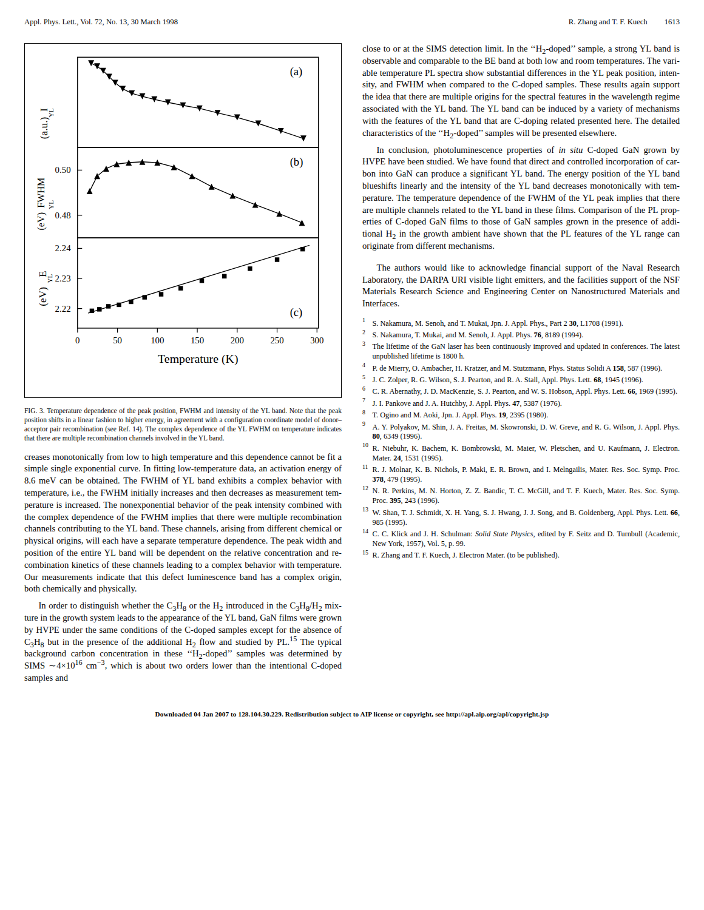Appl. Phys. Lett., Vol. 72, No. 13, 30 March 1998
R. Zhang and T. F. Kuech1613
(a) I YL (a.u.) (b) FWHM YL (eV) 0.50 0.48 (c) E YL (eV) 2.24 2.23 2.22 0 50 100 150 200 250 300 Temperature (K)
FIG. 3. Temperature dependence of the peak position, FWHM and intensity of the YL band. Note that the peak position shifts in a linear fashion to higher energy, in agreement with a configuration coordinate model of donor–acceptor pair recombination (see Ref. 14). The complex dependence of the YL FWHM on temperature indicates that there are multiple recombination channels involved in the YL band.
creases monotonically from low to high temperature and this dependence cannot be fit a simple single exponential curve. In fitting low-temperature data, an activation energy of 8.6 meV can be obtained. The FWHM of YL band exhibits a complex behavior with temperature, i.e., the FWHM initially increases and then decreases as measurement temperature is increased. The nonexponential behavior of the peak intensity combined with the complex dependence of the FWHM implies that there were multiple recombination channels contributing to the YL band. These channels, arising from different chemical or physical origins, will each have a separate temperature dependence. The peak width and position of the entire YL band will be dependent on the relative concentration and recombination kinetics of these channels leading to a complex behavior with temperature. Our measurements indicate that this defect luminescence band has a complex origin, both chemically and physically.
In order to distinguish whether the C3H8 or the H2 introduced in the C3H8/H2 mixture in the growth system leads to the appearance of the YL band, GaN films were grown by HVPE under the same conditions of the C-doped samples except for the absence of C3H8 but in the presence of the additional H2 flow and studied by PL.15 The typical background carbon concentration in these ‘‘H2-doped’’ samples was determined by SIMS ∼4×1016 cm−3, which is about two orders lower than the intentional C-doped samples and
close to or at the SIMS detection limit. In the ‘‘H2-doped’’ sample, a strong YL band is observable and comparable to the BE band at both low and room temperatures. The variable temperature PL spectra show substantial differences in the YL peak position, intensity, and FWHM when compared to the C-doped samples. These results again support the idea that there are multiple origins for the spectral features in the wavelength regime associated with the YL band. The YL band can be induced by a variety of mechanisms with the features of the YL band that are C-doping related presented here. The detailed characteristics of the ‘‘H2-doped’’ samples will be presented elsewhere.
In conclusion, photoluminescence properties of in situ C-doped GaN grown by HVPE have been studied. We have found that direct and controlled incorporation of carbon into GaN can produce a significant YL band. The energy position of the YL band blueshifts linearly and the intensity of the YL band decreases monotonically with temperature. The temperature dependence of the FWHM of the YL peak implies that there are multiple channels related to the YL band in these films. Comparison of the PL properties of C-doped GaN films to those of GaN samples grown in the presence of additional H2 in the growth ambient have shown that the PL features of the YL range can originate from different mechanisms.
The authors would like to acknowledge financial support of the Naval Research Laboratory, the DARPA URI visible light emitters, and the facilities support of the NSF Materials Research Science and Engineering Center on Nanostructured Materials and Interfaces.
S. Nakamura, M. Senoh, and T. Mukai, Jpn. J. Appl. Phys., Part 2 30, L1708 (1991).
S. Nakamura, T. Mukai, and M. Senoh, J. Appl. Phys. 76, 8189 (1994).
The lifetime of the GaN laser has been continuously improved and updated in conferences. The latest unpublished lifetime is 1800 h.
P. de Mierry, O. Ambacher, H. Kratzer, and M. Stutzmann, Phys. Status Solidi A 158, 587 (1996).
J. C. Zolper, R. G. Wilson, S. J. Pearton, and R. A. Stall, Appl. Phys. Lett. 68, 1945 (1996).
C. R. Abernathy, J. D. MacKenzie, S. J. Pearton, and W. S. Hobson, Appl. Phys. Lett. 66, 1969 (1995).
J. I. Pankove and J. A. Hutchby, J. Appl. Phys. 47, 5387 (1976).
T. Ogino and M. Aoki, Jpn. J. Appl. Phys. 19, 2395 (1980).
A. Y. Polyakov, M. Shin, J. A. Freitas, M. Skowronski, D. W. Greve, and R. G. Wilson, J. Appl. Phys. 80, 6349 (1996).
R. Niebuhr, K. Bachem, K. Bombrowski, M. Maier, W. Pletschen, and U. Kaufmann, J. Electron. Mater. 24, 1531 (1995).
R. J. Molnar, K. B. Nichols, P. Maki, E. R. Brown, and I. Melngailis, Mater. Res. Soc. Symp. Proc. 378, 479 (1995).
N. R. Perkins, M. N. Horton, Z. Z. Bandic, T. C. McGill, and T. F. Kuech, Mater. Res. Soc. Symp. Proc. 395, 243 (1996).
W. Shan, T. J. Schmidt, X. H. Yang, S. J. Hwang, J. J. Song, and B. Goldenberg, Appl. Phys. Lett. 66, 985 (1995).
C. C. Klick and J. H. Schulman: Solid State Physics, edited by F. Seitz and D. Turnbull (Academic, New York, 1957), Vol. 5, p. 99.
R. Zhang and T. F. Kuech, J. Electron Mater. (to be published).
Downloaded 04 Jan 2007 to 128.104.30.229. Redistribution subject to AIP license or copyright, see http://apl.aip.org/apl/copyright.jsp